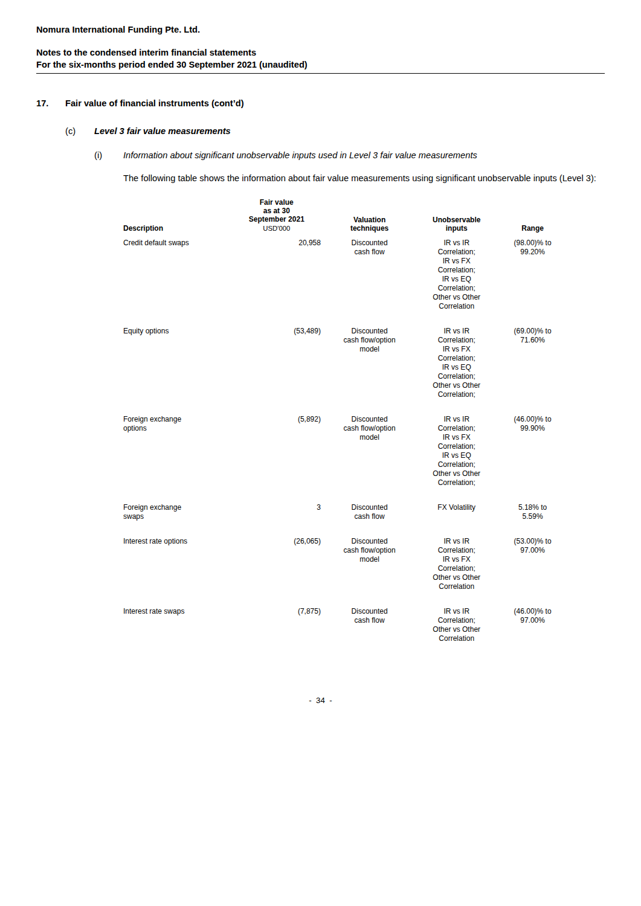Nomura International Funding Pte. Ltd.
Notes to the condensed interim financial statements
For the six-months period ended 30 September 2021 (unaudited)
17.
Fair value of financial instruments (cont’d)
(c)
Level 3 fair value measurements
(i)
Information about significant unobservable inputs used in Level 3 fair value measurements
The following table shows the information about fair value measurements using significant unobservable inputs (Level 3):
| Description | Fair value as at 30 September 2021 USD'000 | Valuation techniques | Unobservable inputs | Range |
| --- | --- | --- | --- | --- |
| Credit default swaps | 20,958 | Discounted cash flow | IR vs IR Correlation; IR vs FX Correlation; IR vs EQ Correlation; Other vs Other Correlation | (98.00)% to 99.20% |
| Equity options | (53,489) | Discounted cash flow/option model | IR vs IR Correlation; IR vs FX Correlation; IR vs EQ Correlation; Other vs Other Correlation; | (69.00)% to 71.60% |
| Foreign exchange options | (5,892) | Discounted cash flow/option model | IR vs IR Correlation; IR vs FX Correlation; IR vs EQ Correlation; Other vs Other Correlation; | (46.00)% to 99.90% |
| Foreign exchange swaps | 3 | Discounted cash flow | FX Volatility | 5.18% to 5.59% |
| Interest rate options | (26,065) | Discounted cash flow/option model | IR vs IR Correlation; IR vs FX Correlation; Other vs Other Correlation | (53.00)% to 97.00% |
| Interest rate swaps | (7,875) | Discounted cash flow | IR vs IR Correlation; Other vs Other Correlation | (46.00)% to 97.00% |
- 34 -